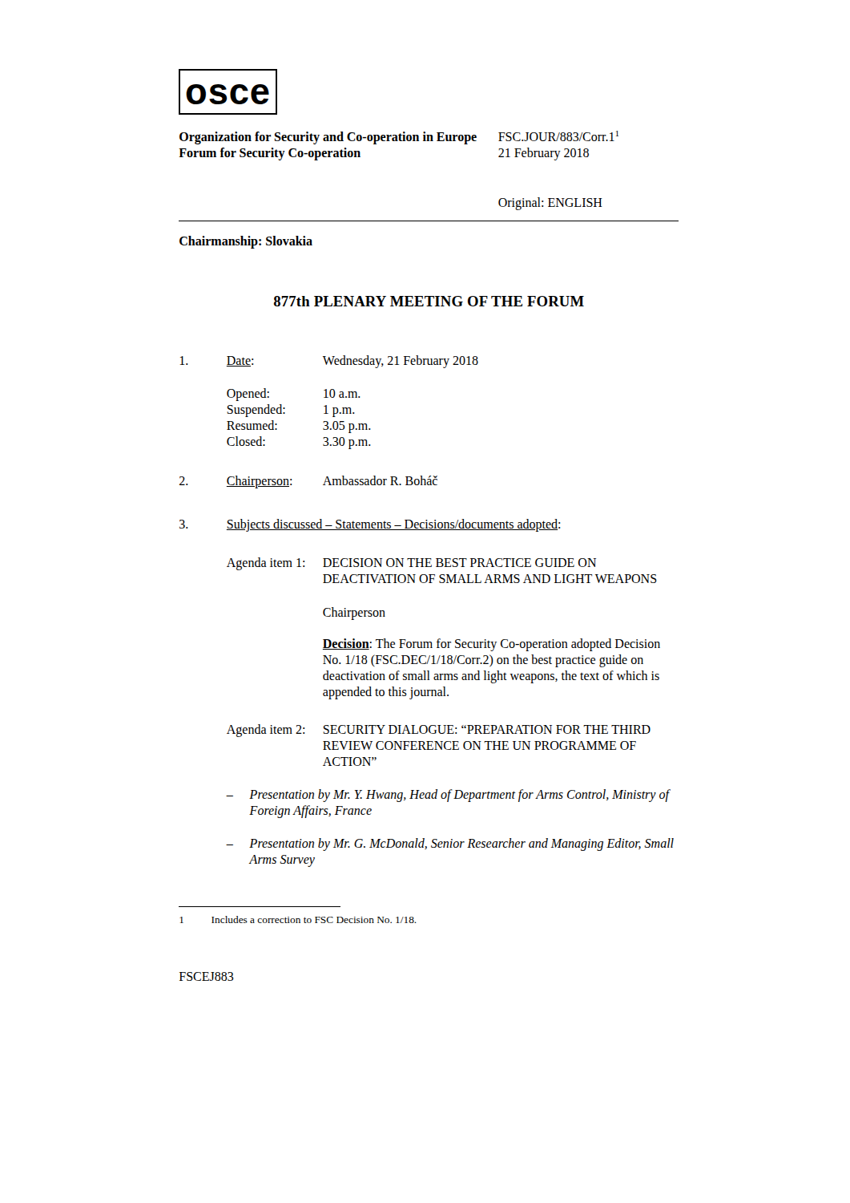osce
Organization for Security and Co-operation in Europe
Forum for Security Co-operation
FSC.JOUR/883/Corr.11
21 February 2018
Original: ENGLISH
Chairmanship: Slovakia
877th PLENARY MEETING OF THE FORUM
1.
Date:
Wednesday, 21 February 2018
Opened:
10 a.m.
Suspended:
1 p.m.
Resumed:
3.05 p.m.
Closed:
3.30 p.m.
2.
Chairperson:
Ambassador R. Boháč
3.
Subjects discussed – Statements – Decisions/documents adopted:
Agenda item 1:
Decision on the best practice guide on deactivation of small arms and light weapons
Chairperson
Decision: The Forum for Security Co-operation adopted Decision No. 1/18 (FSC.DEC/1/18/Corr.2) on the best practice guide on deactivation of small arms and light weapons, the text of which is appended to this journal.
Agenda item 2:
Security dialogue: “Preparation for the Third Review Conference on the UN Programme of Action”
–
Presentation by Mr. Y. Hwang, Head of Department for Arms Control, Ministry of Foreign Affairs, France
–
Presentation by Mr. G. McDonald, Senior Researcher and Managing Editor, Small Arms Survey
1
Includes a correction to FSC Decision No. 1/18.
FSCEJ883